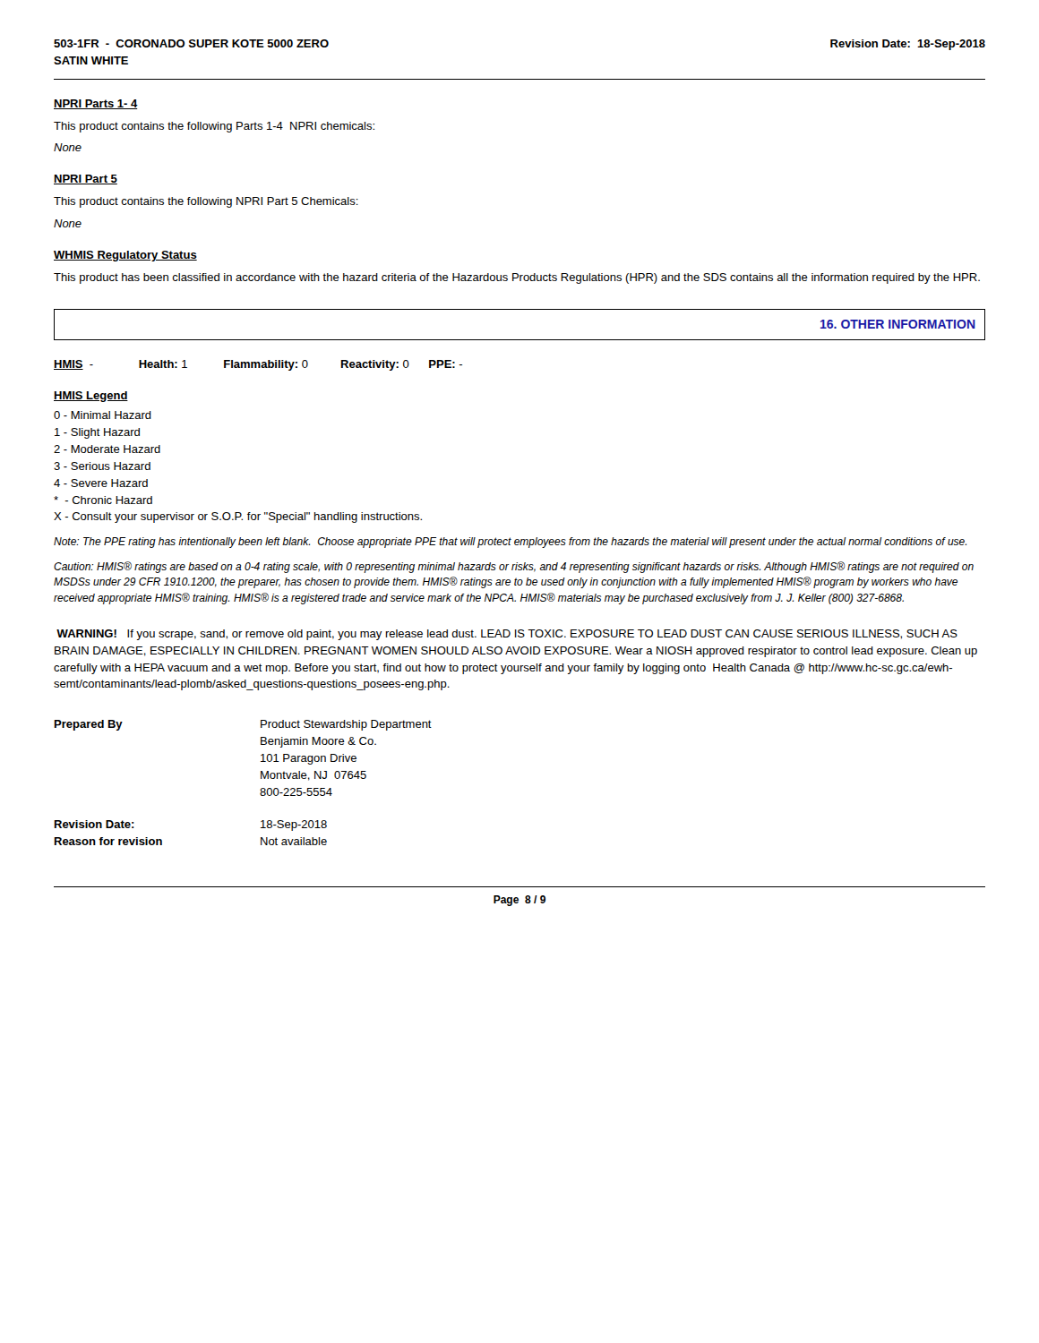503-1FR - CORONADO SUPER KOTE 5000 ZERO
SATIN WHITE
Revision Date: 18-Sep-2018
NPRI Parts 1- 4
This product contains the following Parts 1-4 NPRI chemicals:
None
NPRI Part 5
This product contains the following NPRI Part 5 Chemicals:
None
WHMIS Regulatory Status
This product has been classified in accordance with the hazard criteria of the Hazardous Products Regulations (HPR) and the SDS contains all the information required by the HPR.
16. OTHER INFORMATION
HMIS - Health: 1 Flammability: 0 Reactivity: 0 PPE: -
HMIS Legend
0 - Minimal Hazard
1 - Slight Hazard
2 - Moderate Hazard
3 - Serious Hazard
4 - Severe Hazard
* - Chronic Hazard
X - Consult your supervisor or S.O.P. for "Special" handling instructions.
Note: The PPE rating has intentionally been left blank. Choose appropriate PPE that will protect employees from the hazards the material will present under the actual normal conditions of use.
Caution: HMIS® ratings are based on a 0-4 rating scale, with 0 representing minimal hazards or risks, and 4 representing significant hazards or risks. Although HMIS® ratings are not required on MSDSs under 29 CFR 1910.1200, the preparer, has chosen to provide them. HMIS® ratings are to be used only in conjunction with a fully implemented HMIS® program by workers who have received appropriate HMIS® training. HMIS® is a registered trade and service mark of the NPCA. HMIS® materials may be purchased exclusively from J. J. Keller (800) 327-6868.
WARNING! If you scrape, sand, or remove old paint, you may release lead dust. LEAD IS TOXIC. EXPOSURE TO LEAD DUST CAN CAUSE SERIOUS ILLNESS, SUCH AS BRAIN DAMAGE, ESPECIALLY IN CHILDREN. PREGNANT WOMEN SHOULD ALSO AVOID EXPOSURE. Wear a NIOSH approved respirator to control lead exposure. Clean up carefully with a HEPA vacuum and a wet mop. Before you start, find out how to protect yourself and your family by logging onto Health Canada @ http://www.hc-sc.gc.ca/ewh-semt/contaminants/lead-plomb/asked_questions-questions_posees-eng.php.
| Prepared By | Product Stewardship Department Benjamin Moore & Co. 101 Paragon Drive Montvale, NJ 07645 800-225-5554 |
| Revision Date: | 18-Sep-2018 |
| Reason for revision | Not available |
Page 8 / 9